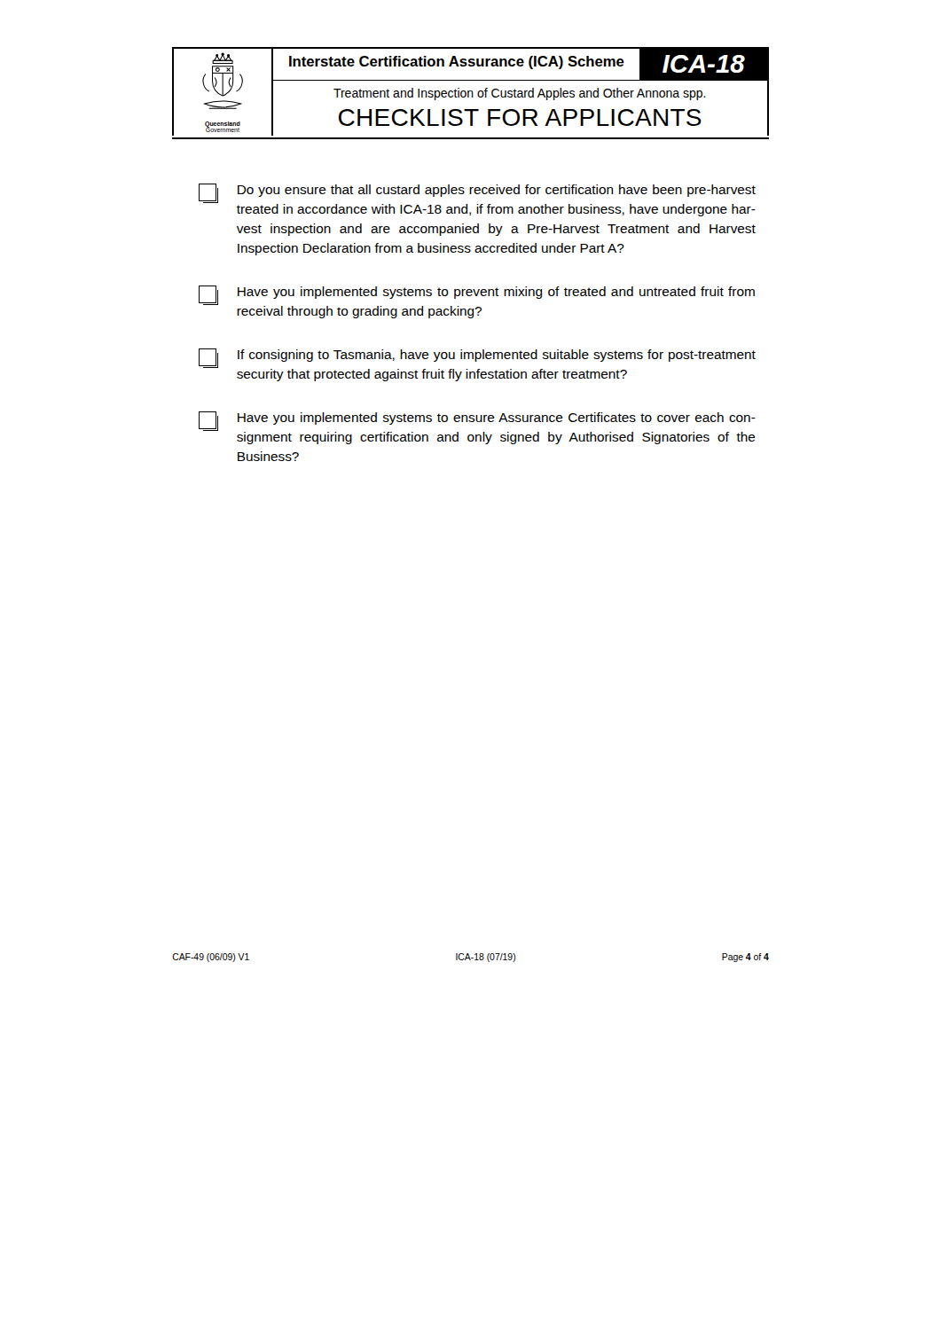QueenslandGovernment
Interstate Certification Assurance (ICA) Scheme
ICA-18
Treatment and Inspection of Custard Apples and Other Annona spp.
CHECKLIST FOR APPLICANTS
Do you ensure that all custard apples received for certification have been pre-harvest treated in accordance with ICA-18 and, if from another business, have undergone harvest inspection and are accompanied by a Pre-Harvest Treatment and Harvest Inspection Declaration from a business accredited under Part A?
Have you implemented systems to prevent mixing of treated and untreated fruit from receival through to grading and packing?
If consigning to Tasmania, have you implemented suitable systems for post-treatment security that protected against fruit fly infestation after treatment?
Have you implemented systems to ensure Assurance Certificates to cover each consignment requiring certification and only signed by Authorised Signatories of the Business?
CAF-49 (06/09) V1
ICA-18 (07/19)
Page 4 of 4